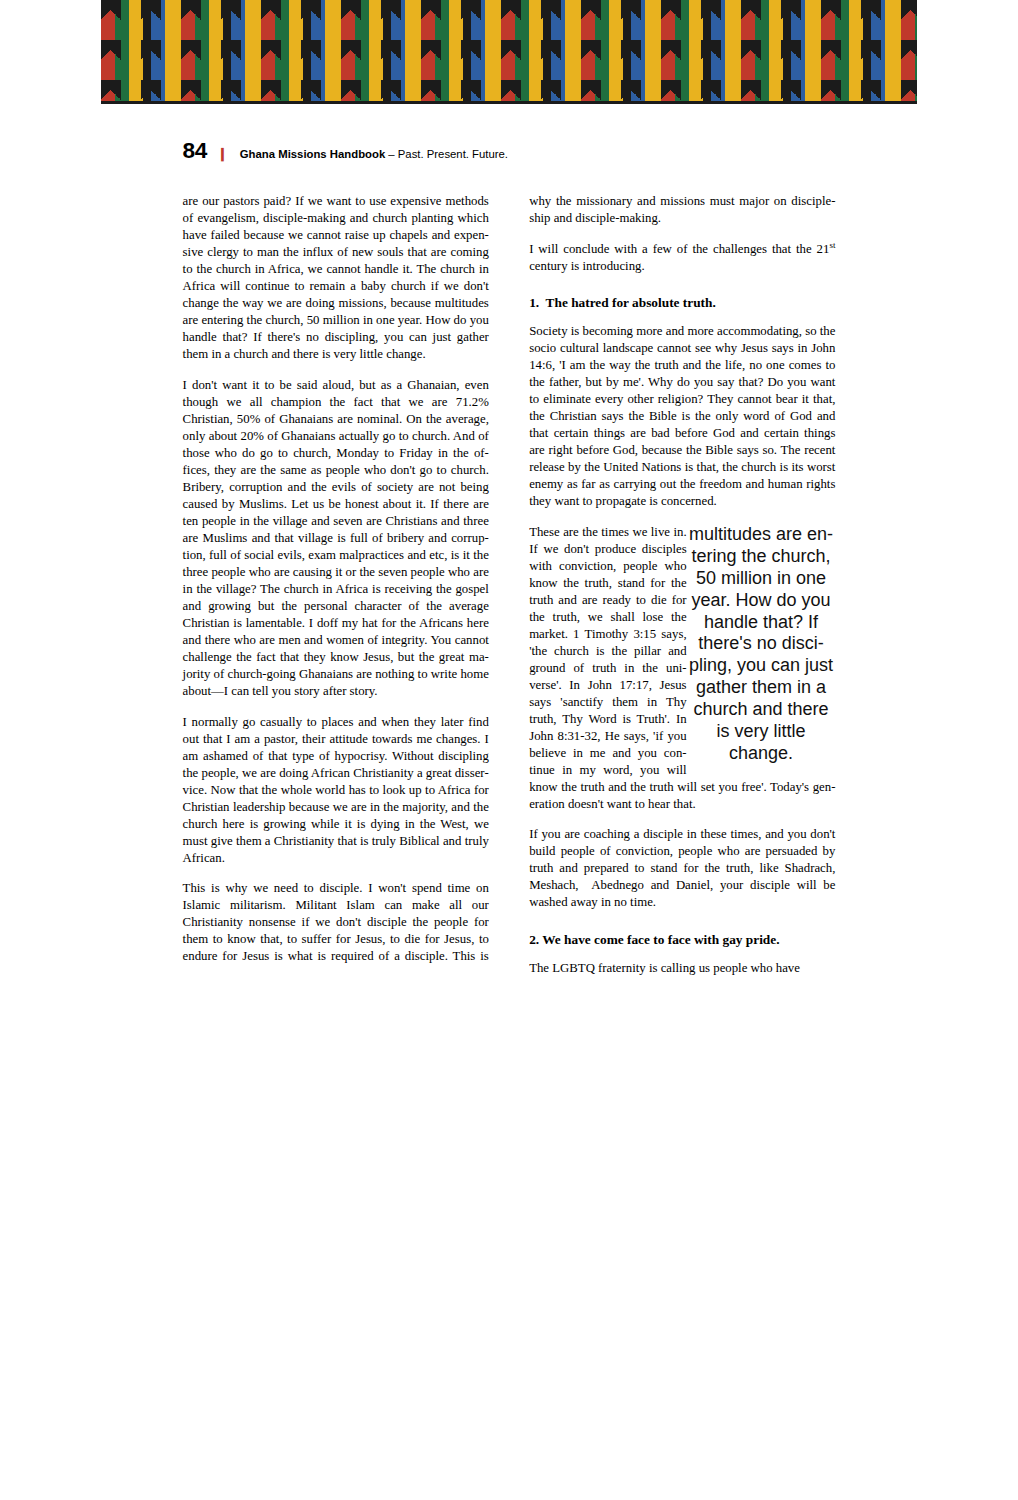84 ❙ Ghana Missions Handbook – Past. Present. Future.
are our pastors paid? If we want to use expensive methods of evangelism, disciple-making and church planting which have failed because we cannot raise up chapels and expensive clergy to man the influx of new souls that are coming to the church in Africa, we cannot handle it. The church in Africa will continue to remain a baby church if we don't change the way we are doing missions, because multitudes are entering the church, 50 million in one year. How do you handle that? If there's no discipling, you can just gather them in a church and there is very little change.
I don't want it to be said aloud, but as a Ghanaian, even though we all champion the fact that we are 71.2% Christian, 50% of Ghanaians are nominal. On the average, only about 20% of Ghanaians actually go to church. And of those who do go to church, Monday to Friday in the offices, they are the same as people who don't go to church. Bribery, corruption and the evils of society are not being caused by Muslims. Let us be honest about it. If there are ten people in the village and seven are Christians and three are Muslims and that village is full of bribery and corruption, full of social evils, exam malpractices and etc, is it the three people who are causing it or the seven people who are in the village? The church in Africa is receiving the gospel and growing but the personal character of the average Christian is lamentable. I doff my hat for the Africans here and there who are men and women of integrity. You cannot challenge the fact that they know Jesus, but the great majority of church-going Ghanaians are nothing to write home about—I can tell you story after story.
I normally go casually to places and when they later find out that I am a pastor, their attitude towards me changes. I am ashamed of that type of hypocrisy. Without discipling the people, we are doing African Christianity a great disservice. Now that the whole world has to look up to Africa for Christian leadership because we are in the majority, and the church here is growing while it is dying in the West, we must give them a Christianity that is truly Biblical and truly African.
This is why we need to disciple. I won't spend time on Islamic militarism. Militant Islam can make all our Christianity nonsense if we don't disciple the people for them to know that, to suffer for Jesus, to die for Jesus, to endure for Jesus is what is required of a disciple. This is why the missionary and missions must major on discipleship and disciple-making.
I will conclude with a few of the challenges that the 21st century is introducing.
1. The hatred for absolute truth.
Society is becoming more and more accommodating, so the socio cultural landscape cannot see why Jesus says in John 14:6, 'I am the way the truth and the life, no one comes to the father, but by me'. Why do you say that? Do you want to eliminate every other religion? They cannot bear it that, the Christian says the Bible is the only word of God and that certain things are bad before God and certain things are right before God, because the Bible says so. The recent release by the United Nations is that, the church is its worst enemy as far as carrying out the freedom and human rights they want to propagate is concerned.
multitudes are entering the church, 50 million in one year. How do you handle that? If there's no discipling, you can just gather them in a church and there is very little change.
These are the times we live in. If we don't produce disciples with conviction, people who know the truth, stand for the truth and are ready to die for the truth, we shall lose the market. 1 Timothy 3:15 says, 'the church is the pillar and ground of truth in the universe'. In John 17:17, Jesus says 'sanctify them in Thy truth, Thy Word is Truth'. In John 8:31-32, He says, 'if you believe in me and you continue in my word, you will know the truth and the truth will set you free'. Today's generation doesn't want to hear that.
If you are coaching a disciple in these times, and you don't build people of conviction, people who are persuaded by truth and prepared to stand for the truth, like Shadrach, Meshach, Abednego and Daniel, your disciple will be washed away in no time.
2. We have come face to face with gay pride.
The LGBTQ fraternity is calling us people who have